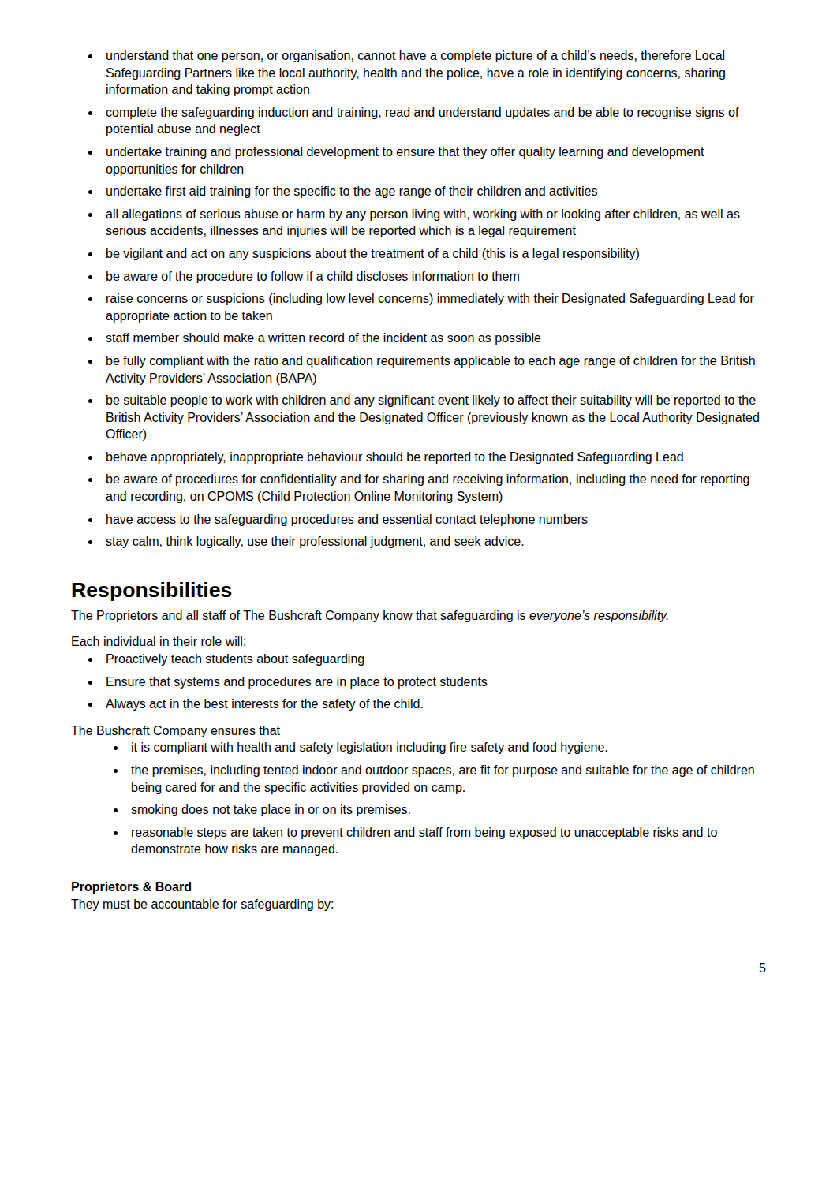understand that one person, or organisation, cannot have a complete picture of a child’s needs, therefore Local Safeguarding Partners like the local authority, health and the police, have a role in identifying concerns, sharing information and taking prompt action
complete the safeguarding induction and training, read and understand updates and be able to recognise signs of potential abuse and neglect
undertake training and professional development to ensure that they offer quality learning and development opportunities for children
undertake first aid training for the specific to the age range of their children and activities
all allegations of serious abuse or harm by any person living with, working with or looking after children, as well as serious accidents, illnesses and injuries will be reported which is a legal requirement
be vigilant and act on any suspicions about the treatment of a child (this is a legal responsibility)
be aware of the procedure to follow if a child discloses information to them
raise concerns or suspicions (including low level concerns) immediately with their Designated Safeguarding Lead for appropriate action to be taken
staff member should make a written record of the incident as soon as possible
be fully compliant with the ratio and qualification requirements applicable to each age range of children for the British Activity Providers’ Association (BAPA)
be suitable people to work with children and any significant event likely to affect their suitability will be reported to the British Activity Providers’ Association and the Designated Officer (previously known as the Local Authority Designated Officer)
behave appropriately, inappropriate behaviour should be reported to the Designated Safeguarding Lead
be aware of procedures for confidentiality and for sharing and receiving information, including the need for reporting and recording, on CPOMS (Child Protection Online Monitoring System)
have access to the safeguarding procedures and essential contact telephone numbers
stay calm, think logically, use their professional judgment, and seek advice.
Responsibilities
The Proprietors and all staff of The Bushcraft Company know that safeguarding is everyone’s responsibility.
Each individual in their role will:
Proactively teach students about safeguarding
Ensure that systems and procedures are in place to protect students
Always act in the best interests for the safety of the child.
The Bushcraft Company ensures that
it is compliant with health and safety legislation including fire safety and food hygiene.
the premises, including tented indoor and outdoor spaces, are fit for purpose and suitable for the age of children being cared for and the specific activities provided on camp.
smoking does not take place in or on its premises.
reasonable steps are taken to prevent children and staff from being exposed to unacceptable risks and to demonstrate how risks are managed.
Proprietors & Board
They must be accountable for safeguarding by:
5